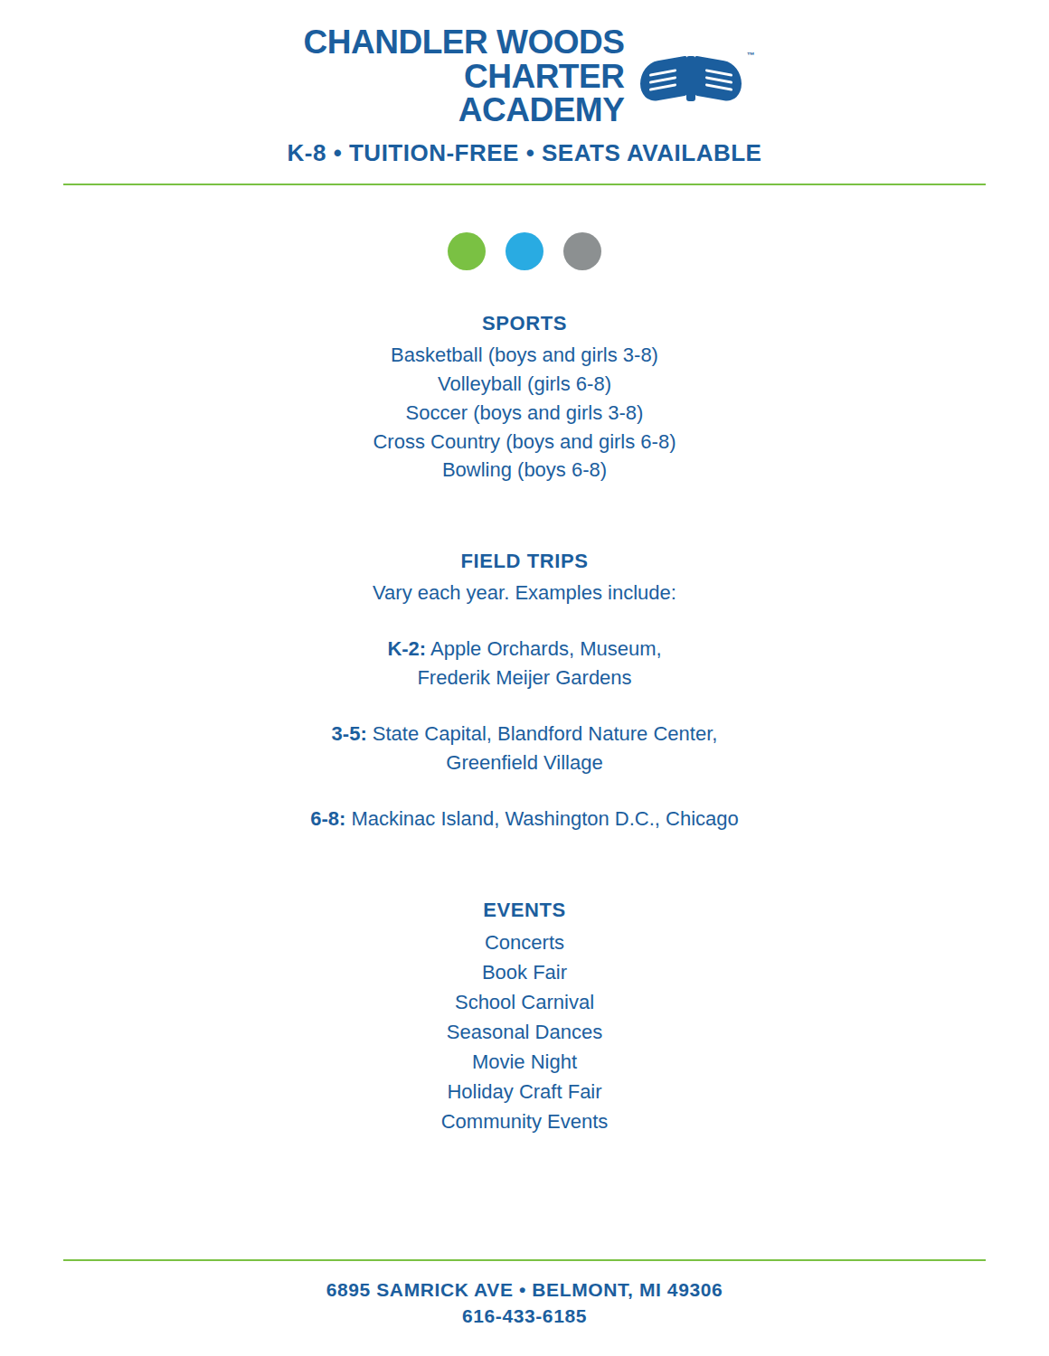Chandler Woods
Charter
Academy
™
K-8 • Tuition-Free • Seats Available
Sports
Basketball (boys and girls 3-8)
Volleyball (girls 6-8)
Soccer (boys and girls 3-8)
Cross Country (boys and girls 6-8)
Bowling (boys 6-8)
Field Trips
Vary each year. Examples include:
K-2: Apple Orchards, Museum,
Frederik Meijer Gardens
3-5: State Capital, Blandford Nature Center,
Greenfield Village
6-8: Mackinac Island, Washington D.C., Chicago
Events
Concerts
Book Fair
School Carnival
Seasonal Dances
Movie Night
Holiday Craft Fair
Community Events
6895 Samrick Ave • Belmont, MI 49306
616-433-6185